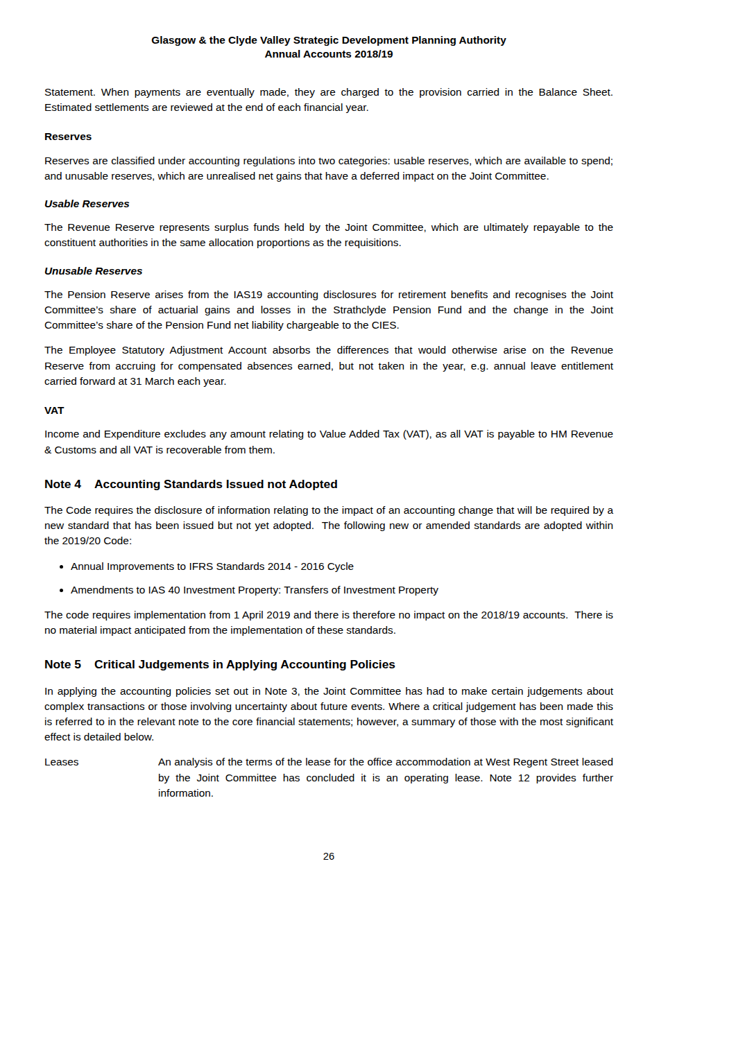Glasgow & the Clyde Valley Strategic Development Planning Authority
Annual Accounts 2018/19
Statement. When payments are eventually made, they are charged to the provision carried in the Balance Sheet. Estimated settlements are reviewed at the end of each financial year.
Reserves
Reserves are classified under accounting regulations into two categories: usable reserves, which are available to spend; and unusable reserves, which are unrealised net gains that have a deferred impact on the Joint Committee.
Usable Reserves
The Revenue Reserve represents surplus funds held by the Joint Committee, which are ultimately repayable to the constituent authorities in the same allocation proportions as the requisitions.
Unusable Reserves
The Pension Reserve arises from the IAS19 accounting disclosures for retirement benefits and recognises the Joint Committee’s share of actuarial gains and losses in the Strathclyde Pension Fund and the change in the Joint Committee’s share of the Pension Fund net liability chargeable to the CIES.
The Employee Statutory Adjustment Account absorbs the differences that would otherwise arise on the Revenue Reserve from accruing for compensated absences earned, but not taken in the year, e.g. annual leave entitlement carried forward at 31 March each year.
VAT
Income and Expenditure excludes any amount relating to Value Added Tax (VAT), as all VAT is payable to HM Revenue & Customs and all VAT is recoverable from them.
Note 4 Accounting Standards Issued not Adopted
The Code requires the disclosure of information relating to the impact of an accounting change that will be required by a new standard that has been issued but not yet adopted. The following new or amended standards are adopted within the 2019/20 Code:
Annual Improvements to IFRS Standards 2014 - 2016 Cycle
Amendments to IAS 40 Investment Property: Transfers of Investment Property
The code requires implementation from 1 April 2019 and there is therefore no impact on the 2018/19 accounts. There is no material impact anticipated from the implementation of these standards.
Note 5 Critical Judgements in Applying Accounting Policies
In applying the accounting policies set out in Note 3, the Joint Committee has had to make certain judgements about complex transactions or those involving uncertainty about future events. Where a critical judgement has been made this is referred to in the relevant note to the core financial statements; however, a summary of those with the most significant effect is detailed below.
| Leases | An analysis of the terms of the lease for the office accommodation at West Regent Street leased by the Joint Committee has concluded it is an operating lease. Note 12 provides further information. |
26